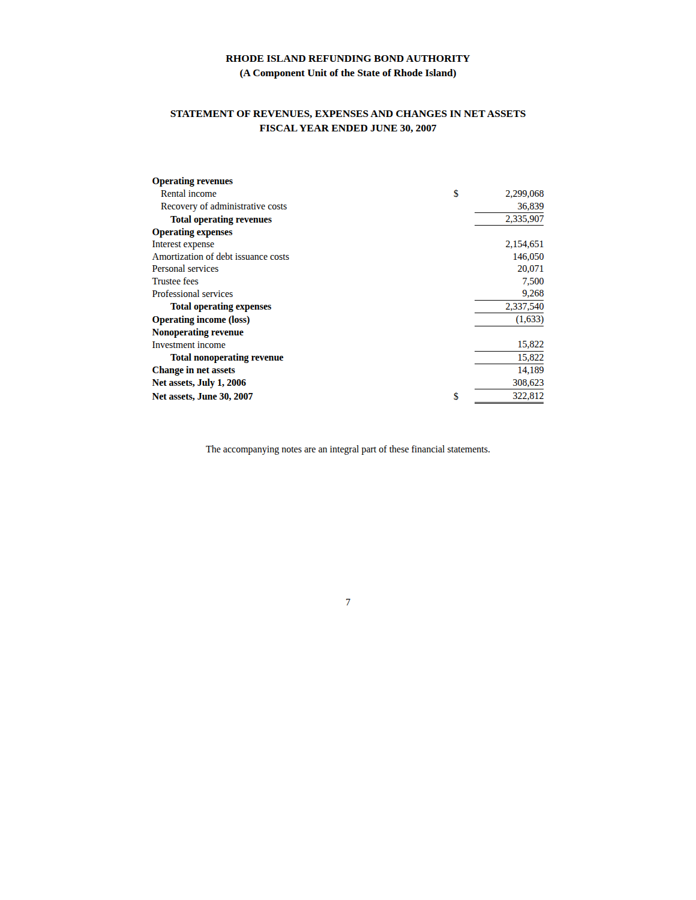RHODE ISLAND REFUNDING BOND AUTHORITY
(A Component Unit of the State of Rhode Island)
STATEMENT OF REVENUES, EXPENSES AND CHANGES IN NET ASSETS
FISCAL YEAR ENDED JUNE 30, 2007
| Operating revenues | | | |
| Rental income | | $ | 2,299,068 |
| Recovery of administrative costs | | | 36,839 |
| Total operating revenues | | | 2,335,907 |
| Operating expenses | | | |
| Interest expense | | | 2,154,651 |
| Amortization of debt issuance costs | | | 146,050 |
| Personal services | | | 20,071 |
| Trustee fees | | | 7,500 |
| Professional services | | | 9,268 |
| Total operating expenses | | | 2,337,540 |
| Operating income (loss) | | | (1,633) |
| Nonoperating revenue | | | |
| Investment income | | | 15,822 |
| Total nonoperating revenue | | | 15,822 |
| Change in net assets | | | 14,189 |
| Net assets, July 1, 2006 | | | 308,623 |
| Net assets, June 30, 2007 | | $ | 322,812 |
The accompanying notes are an integral part of these financial statements.
7